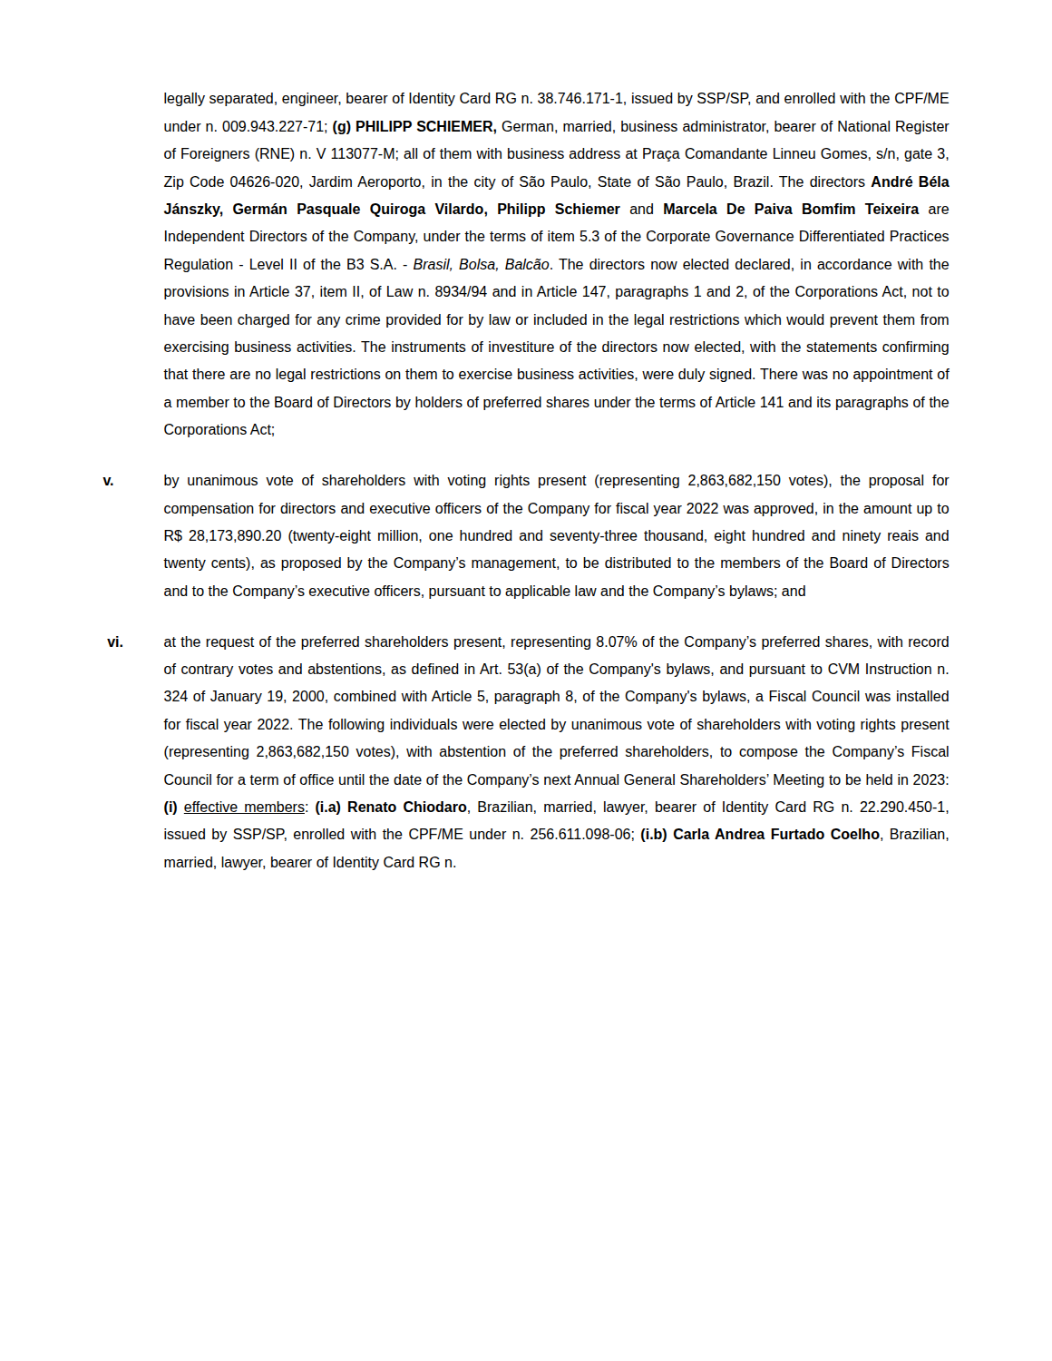legally separated, engineer, bearer of Identity Card RG n. 38.746.171-1, issued by SSP/SP, and enrolled with the CPF/ME under n. 009.943.227-71; (g) PHILIPP SCHIEMER, German, married, business administrator, bearer of National Register of Foreigners (RNE) n. V 113077-M; all of them with business address at Praça Comandante Linneu Gomes, s/n, gate 3, Zip Code 04626-020, Jardim Aeroporto, in the city of São Paulo, State of São Paulo, Brazil. The directors André Béla Jánszky, Germán Pasquale Quiroga Vilardo, Philipp Schiemer and Marcela De Paiva Bomfim Teixeira are Independent Directors of the Company, under the terms of item 5.3 of the Corporate Governance Differentiated Practices Regulation - Level II of the B3 S.A. - Brasil, Bolsa, Balcão. The directors now elected declared, in accordance with the provisions in Article 37, item II, of Law n. 8934/94 and in Article 147, paragraphs 1 and 2, of the Corporations Act, not to have been charged for any crime provided for by law or included in the legal restrictions which would prevent them from exercising business activities. The instruments of investiture of the directors now elected, with the statements confirming that there are no legal restrictions on them to exercise business activities, were duly signed. There was no appointment of a member to the Board of Directors by holders of preferred shares under the terms of Article 141 and its paragraphs of the Corporations Act;
v.
by unanimous vote of shareholders with voting rights present (representing 2,863,682,150 votes), the proposal for compensation for directors and executive officers of the Company for fiscal year 2022 was approved, in the amount up to R$ 28,173,890.20 (twenty-eight million, one hundred and seventy-three thousand, eight hundred and ninety reais and twenty cents), as proposed by the Company’s management, to be distributed to the members of the Board of Directors and to the Company’s executive officers, pursuant to applicable law and the Company’s bylaws; and
vi.
at the request of the preferred shareholders present, representing 8.07% of the Company’s preferred shares, with record of contrary votes and abstentions, as defined in Art. 53(a) of the Company's bylaws, and pursuant to CVM Instruction n. 324 of January 19, 2000, combined with Article 5, paragraph 8, of the Company's bylaws, a Fiscal Council was installed for fiscal year 2022. The following individuals were elected by unanimous vote of shareholders with voting rights present (representing 2,863,682,150 votes), with abstention of the preferred shareholders, to compose the Company’s Fiscal Council for a term of office until the date of the Company’s next Annual General Shareholders’ Meeting to be held in 2023: (i) effective members: (i.a) Renato Chiodaro, Brazilian, married, lawyer, bearer of Identity Card RG n. 22.290.450-1, issued by SSP/SP, enrolled with the CPF/ME under n. 256.611.098-06; (i.b) Carla Andrea Furtado Coelho, Brazilian, married, lawyer, bearer of Identity Card RG n.